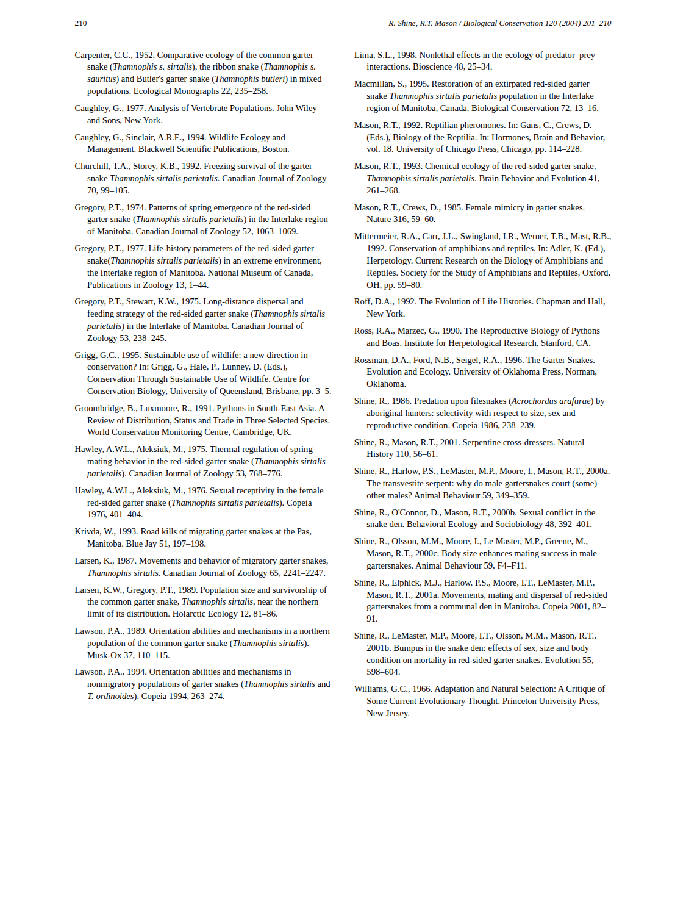210 R. Shine, R.T. Mason / Biological Conservation 120 (2004) 201–210
Carpenter, C.C., 1952. Comparative ecology of the common garter snake (Thamnophis s. sirtalis), the ribbon snake (Thamnophis s. sauritus) and Butler's garter snake (Thamnophis butleri) in mixed populations. Ecological Monographs 22, 235–258.
Caughley, G., 1977. Analysis of Vertebrate Populations. John Wiley and Sons, New York.
Caughley, G., Sinclair, A.R.E., 1994. Wildlife Ecology and Management. Blackwell Scientific Publications, Boston.
Churchill, T.A., Storey, K.B., 1992. Freezing survival of the garter snake Thamnophis sirtalis parietalis. Canadian Journal of Zoology 70, 99–105.
Gregory, P.T., 1974. Patterns of spring emergence of the red-sided garter snake (Thamnophis sirtalis parietalis) in the Interlake region of Manitoba. Canadian Journal of Zoology 52, 1063–1069.
Gregory, P.T., 1977. Life-history parameters of the red-sided garter snake(Thamnophis sirtalis parietalis) in an extreme environment, the Interlake region of Manitoba. National Museum of Canada, Publications in Zoology 13, 1–44.
Gregory, P.T., Stewart, K.W., 1975. Long-distance dispersal and feeding strategy of the red-sided garter snake (Thamnophis sirtalis parietalis) in the Interlake of Manitoba. Canadian Journal of Zoology 53, 238–245.
Grigg, G.C., 1995. Sustainable use of wildlife: a new direction in conservation? In: Grigg, G., Hale, P., Lunney, D. (Eds.), Conservation Through Sustainable Use of Wildlife. Centre for Conservation Biology, University of Queensland, Brisbane, pp. 3–5.
Groombridge, B., Luxmoore, R., 1991. Pythons in South-East Asia. A Review of Distribution, Status and Trade in Three Selected Species. World Conservation Monitoring Centre, Cambridge, UK.
Hawley, A.W.L., Aleksiuk, M., 1975. Thermal regulation of spring mating behavior in the red-sided garter snake (Thamnophis sirtalis parietalis). Canadian Journal of Zoology 53, 768–776.
Hawley, A.W.L., Aleksiuk, M., 1976. Sexual receptivity in the female red-sided garter snake (Thamnophis sirtalis parietalis). Copeia 1976, 401–404.
Krivda, W., 1993. Road kills of migrating garter snakes at the Pas, Manitoba. Blue Jay 51, 197–198.
Larsen, K., 1987. Movements and behavior of migratory garter snakes, Thamnophis sirtalis. Canadian Journal of Zoology 65, 2241–2247.
Larsen, K.W., Gregory, P.T., 1989. Population size and survivorship of the common garter snake, Thamnophis sirtalis, near the northern limit of its distribution. Holarctic Ecology 12, 81–86.
Lawson, P.A., 1989. Orientation abilities and mechanisms in a northern population of the common garter snake (Thamnophis sirtalis). Musk-Ox 37, 110–115.
Lawson, P.A., 1994. Orientation abilities and mechanisms in nonmigratory populations of garter snakes (Thamnophis sirtalis and T. ordinoides). Copeia 1994, 263–274.
Lima, S.L., 1998. Nonlethal effects in the ecology of predator–prey interactions. Bioscience 48, 25–34.
Macmillan, S., 1995. Restoration of an extirpated red-sided garter snake Thamnophis sirtalis parietalis population in the Interlake region of Manitoba, Canada. Biological Conservation 72, 13–16.
Mason, R.T., 1992. Reptilian pheromones. In: Gans, C., Crews, D. (Eds.), Biology of the Reptilia. In: Hormones, Brain and Behavior, vol. 18. University of Chicago Press, Chicago, pp. 114–228.
Mason, R.T., 1993. Chemical ecology of the red-sided garter snake, Thamnophis sirtalis parietalis. Brain Behavior and Evolution 41, 261–268.
Mason, R.T., Crews, D., 1985. Female mimicry in garter snakes. Nature 316, 59–60.
Mittermeier, R.A., Carr, J.L., Swingland, I.R., Werner, T.B., Mast, R.B., 1992. Conservation of amphibians and reptiles. In: Adler, K. (Ed.), Herpetology. Current Research on the Biology of Amphibians and Reptiles. Society for the Study of Amphibians and Reptiles, Oxford, OH, pp. 59–80.
Roff, D.A., 1992. The Evolution of Life Histories. Chapman and Hall, New York.
Ross, R.A., Marzec, G., 1990. The Reproductive Biology of Pythons and Boas. Institute for Herpetological Research, Stanford, CA.
Rossman, D.A., Ford, N.B., Seigel, R.A., 1996. The Garter Snakes. Evolution and Ecology. University of Oklahoma Press, Norman, Oklahoma.
Shine, R., 1986. Predation upon filesnakes (Acrochordus arafurae) by aboriginal hunters: selectivity with respect to size, sex and reproductive condition. Copeia 1986, 238–239.
Shine, R., Mason, R.T., 2001. Serpentine cross-dressers. Natural History 110, 56–61.
Shine, R., Harlow, P.S., LeMaster, M.P., Moore, I., Mason, R.T., 2000a. The transvestite serpent: why do male gartersnakes court (some) other males? Animal Behaviour 59, 349–359.
Shine, R., O'Connor, D., Mason, R.T., 2000b. Sexual conflict in the snake den. Behavioral Ecology and Sociobiology 48, 392–401.
Shine, R., Olsson, M.M., Moore, I., Le Master, M.P., Greene, M., Mason, R.T., 2000c. Body size enhances mating success in male gartersnakes. Animal Behaviour 59, F4–F11.
Shine, R., Elphick, M.J., Harlow, P.S., Moore, I.T., LeMaster, M.P., Mason, R.T., 2001a. Movements, mating and dispersal of red-sided gartersnakes from a communal den in Manitoba. Copeia 2001, 82–91.
Shine, R., LeMaster, M.P., Moore, I.T., Olsson, M.M., Mason, R.T., 2001b. Bumpus in the snake den: effects of sex, size and body condition on mortality in red-sided garter snakes. Evolution 55, 598–604.
Williams, G.C., 1966. Adaptation and Natural Selection: A Critique of Some Current Evolutionary Thought. Princeton University Press, New Jersey.